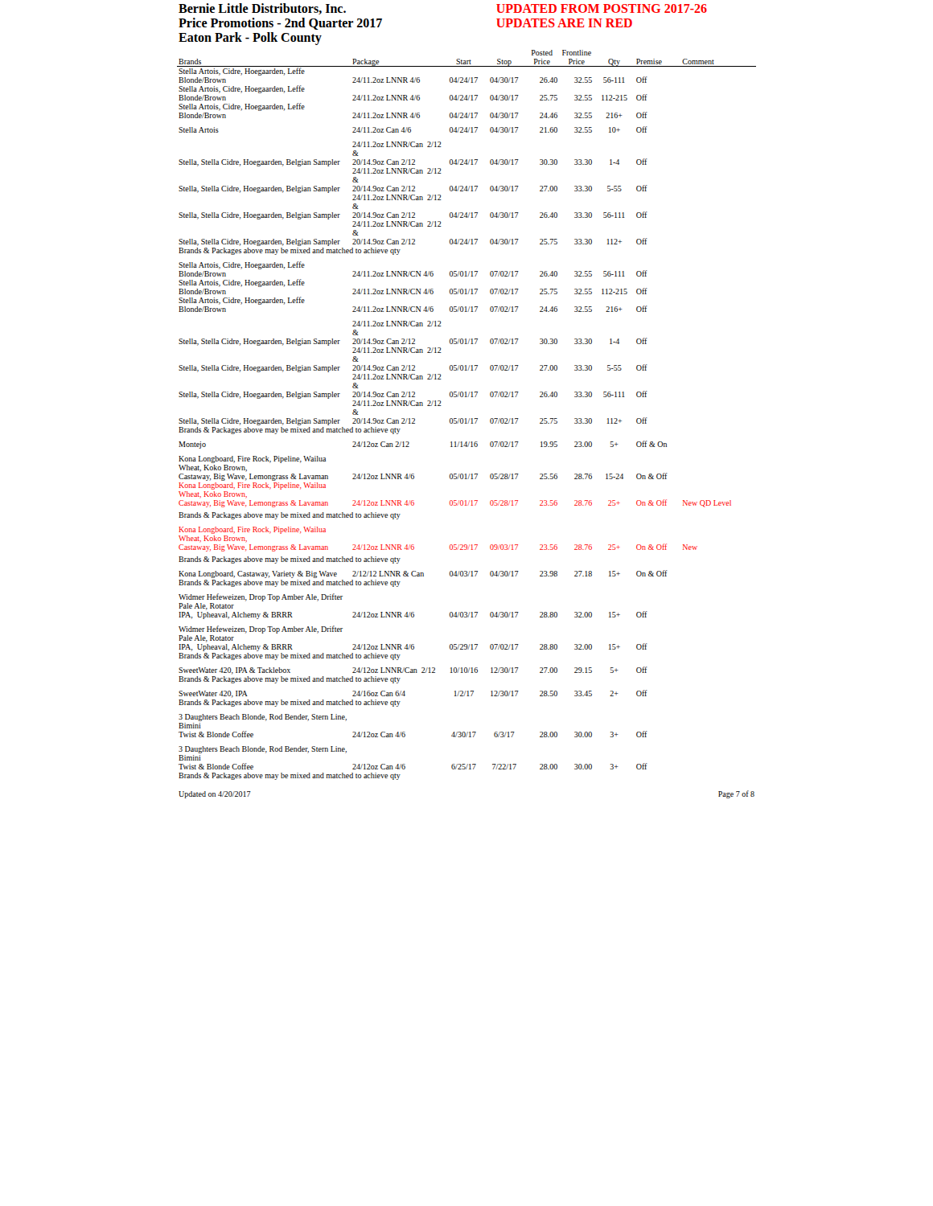| Bernie Little Distributors, Inc. Price Promotions - 2nd Quarter 2017 Eaton Park - Polk County | UPDATED FROM POSTING 2017-26 UPDATES ARE IN RED |
| | Posted | Frontline | |
| Brands | Package | Start | Stop | Price | Price | Qty | Premise | Comment |
| Stella Artois, Cidre, Hoegaarden, Leffe Blonde/Brown | 24/11.2oz LNNR 4/6 | 04/24/17 | 04/30/17 | 26.40 | 32.55 | 56-111 | Off | |
| Stella Artois, Cidre, Hoegaarden, Leffe Blonde/Brown | 24/11.2oz LNNR 4/6 | 04/24/17 | 04/30/17 | 25.75 | 32.55 | 112-215 | Off | |
| Stella Artois, Cidre, Hoegaarden, Leffe Blonde/Brown | 24/11.2oz LNNR 4/6 | 04/24/17 | 04/30/17 | 24.46 | 32.55 | 216+ | Off | |
| Stella Artois | 24/11.2oz Can 4/6 | 04/24/17 | 04/30/17 | 21.60 | 32.55 | 10+ | Off | |
| Stella, Stella Cidre, Hoegaarden, Belgian Sampler | 24/11.2oz LNNR/Can 2/12 & 20/14.9oz Can 2/12 | 04/24/17 | 04/30/17 | 30.30 | 33.30 | 1-4 | Off | |
| Stella, Stella Cidre, Hoegaarden, Belgian Sampler | 24/11.2oz LNNR/Can 2/12 & 20/14.9oz Can 2/12 | 04/24/17 | 04/30/17 | 27.00 | 33.30 | 5-55 | Off | |
| Stella, Stella Cidre, Hoegaarden, Belgian Sampler | 24/11.2oz LNNR/Can 2/12 & 20/14.9oz Can 2/12 | 04/24/17 | 04/30/17 | 26.40 | 33.30 | 56-111 | Off | |
| Stella, Stella Cidre, Hoegaarden, Belgian Sampler | 24/11.2oz LNNR/Can 2/12 & 20/14.9oz Can 2/12 | 04/24/17 | 04/30/17 | 25.75 | 33.30 | 112+ | Off | |
| Brands & Packages above may be mixed and matched to achieve qty |
| Stella Artois, Cidre, Hoegaarden, Leffe Blonde/Brown | 24/11.2oz LNNR/CN 4/6 | 05/01/17 | 07/02/17 | 26.40 | 32.55 | 56-111 | Off | |
| Stella Artois, Cidre, Hoegaarden, Leffe Blonde/Brown | 24/11.2oz LNNR/CN 4/6 | 05/01/17 | 07/02/17 | 25.75 | 32.55 | 112-215 | Off | |
| Stella Artois, Cidre, Hoegaarden, Leffe Blonde/Brown | 24/11.2oz LNNR/CN 4/6 | 05/01/17 | 07/02/17 | 24.46 | 32.55 | 216+ | Off | |
| Stella, Stella Cidre, Hoegaarden, Belgian Sampler | 24/11.2oz LNNR/Can 2/12 & 20/14.9oz Can 2/12 | 05/01/17 | 07/02/17 | 30.30 | 33.30 | 1-4 | Off | |
| Stella, Stella Cidre, Hoegaarden, Belgian Sampler | 24/11.2oz LNNR/Can 2/12 & 20/14.9oz Can 2/12 | 05/01/17 | 07/02/17 | 27.00 | 33.30 | 5-55 | Off | |
| Stella, Stella Cidre, Hoegaarden, Belgian Sampler | 24/11.2oz LNNR/Can 2/12 & 20/14.9oz Can 2/12 | 05/01/17 | 07/02/17 | 26.40 | 33.30 | 56-111 | Off | |
| Stella, Stella Cidre, Hoegaarden, Belgian Sampler | 24/11.2oz LNNR/Can 2/12 & 20/14.9oz Can 2/12 | 05/01/17 | 07/02/17 | 25.75 | 33.30 | 112+ | Off | |
| Brands & Packages above may be mixed and matched to achieve qty |
| Montejo | 24/12oz Can 2/12 | 11/14/16 | 07/02/17 | 19.95 | 23.00 | 5+ | Off & On | |
| Kona Longboard, Fire Rock, Pipeline, Wailua Wheat, Koko Brown, Castaway, Big Wave, Lemongrass & Lavaman | 24/12oz LNNR 4/6 | 05/01/17 | 05/28/17 | 25.56 | 28.76 | 15-24 | On & Off | |
| Kona Longboard, Fire Rock, Pipeline, Wailua Wheat, Koko Brown, Castaway, Big Wave, Lemongrass & Lavaman | 24/12oz LNNR 4/6 | 05/01/17 | 05/28/17 | 23.56 | 28.76 | 25+ | On & Off | New QD Level |
| Brands & Packages above may be mixed and matched to achieve qty |
| Kona Longboard, Fire Rock, Pipeline, Wailua Wheat, Koko Brown, Castaway, Big Wave, Lemongrass & Lavaman | 24/12oz LNNR 4/6 | 05/29/17 | 09/03/17 | 23.56 | 28.76 | 25+ | On & Off | New |
| Brands & Packages above may be mixed and matched to achieve qty |
| Kona Longboard, Castaway, Variety & Big Wave | 2/12/12 LNNR & Can | 04/03/17 | 04/30/17 | 23.98 | 27.18 | 15+ | On & Off | |
| Brands & Packages above may be mixed and matched to achieve qty |
| Widmer Hefeweizen, Drop Top Amber Ale, Drifter Pale Ale, Rotator IPA, Upheaval, Alchemy & BRRR | 24/12oz LNNR 4/6 | 04/03/17 | 04/30/17 | 28.80 | 32.00 | 15+ | Off | |
| Widmer Hefeweizen, Drop Top Amber Ale, Drifter Pale Ale, Rotator IPA, Upheaval, Alchemy & BRRR | 24/12oz LNNR 4/6 | 05/29/17 | 07/02/17 | 28.80 | 32.00 | 15+ | Off | |
| Brands & Packages above may be mixed and matched to achieve qty |
| SweetWater 420, IPA & Tacklebox | 24/12oz LNNR/Can 2/12 | 10/10/16 | 12/30/17 | 27.00 | 29.15 | 5+ | Off | |
| Brands & Packages above may be mixed and matched to achieve qty |
| SweetWater 420, IPA | 24/16oz Can 6/4 | 1/2/17 | 12/30/17 | 28.50 | 33.45 | 2+ | Off | |
| Brands & Packages above may be mixed and matched to achieve qty |
| 3 Daughters Beach Blonde, Rod Bender, Stern Line, Bimini Twist & Blonde Coffee | 24/12oz Can 4/6 | 4/30/17 | 6/3/17 | 28.00 | 30.00 | 3+ | Off | |
| 3 Daughters Beach Blonde, Rod Bender, Stern Line, Bimini Twist & Blonde Coffee | 24/12oz Can 4/6 | 6/25/17 | 7/22/17 | 28.00 | 30.00 | 3+ | Off | |
| Brands & Packages above may be mixed and matched to achieve qty |
| Updated on 4/20/2017 | Page 7 of 8 |